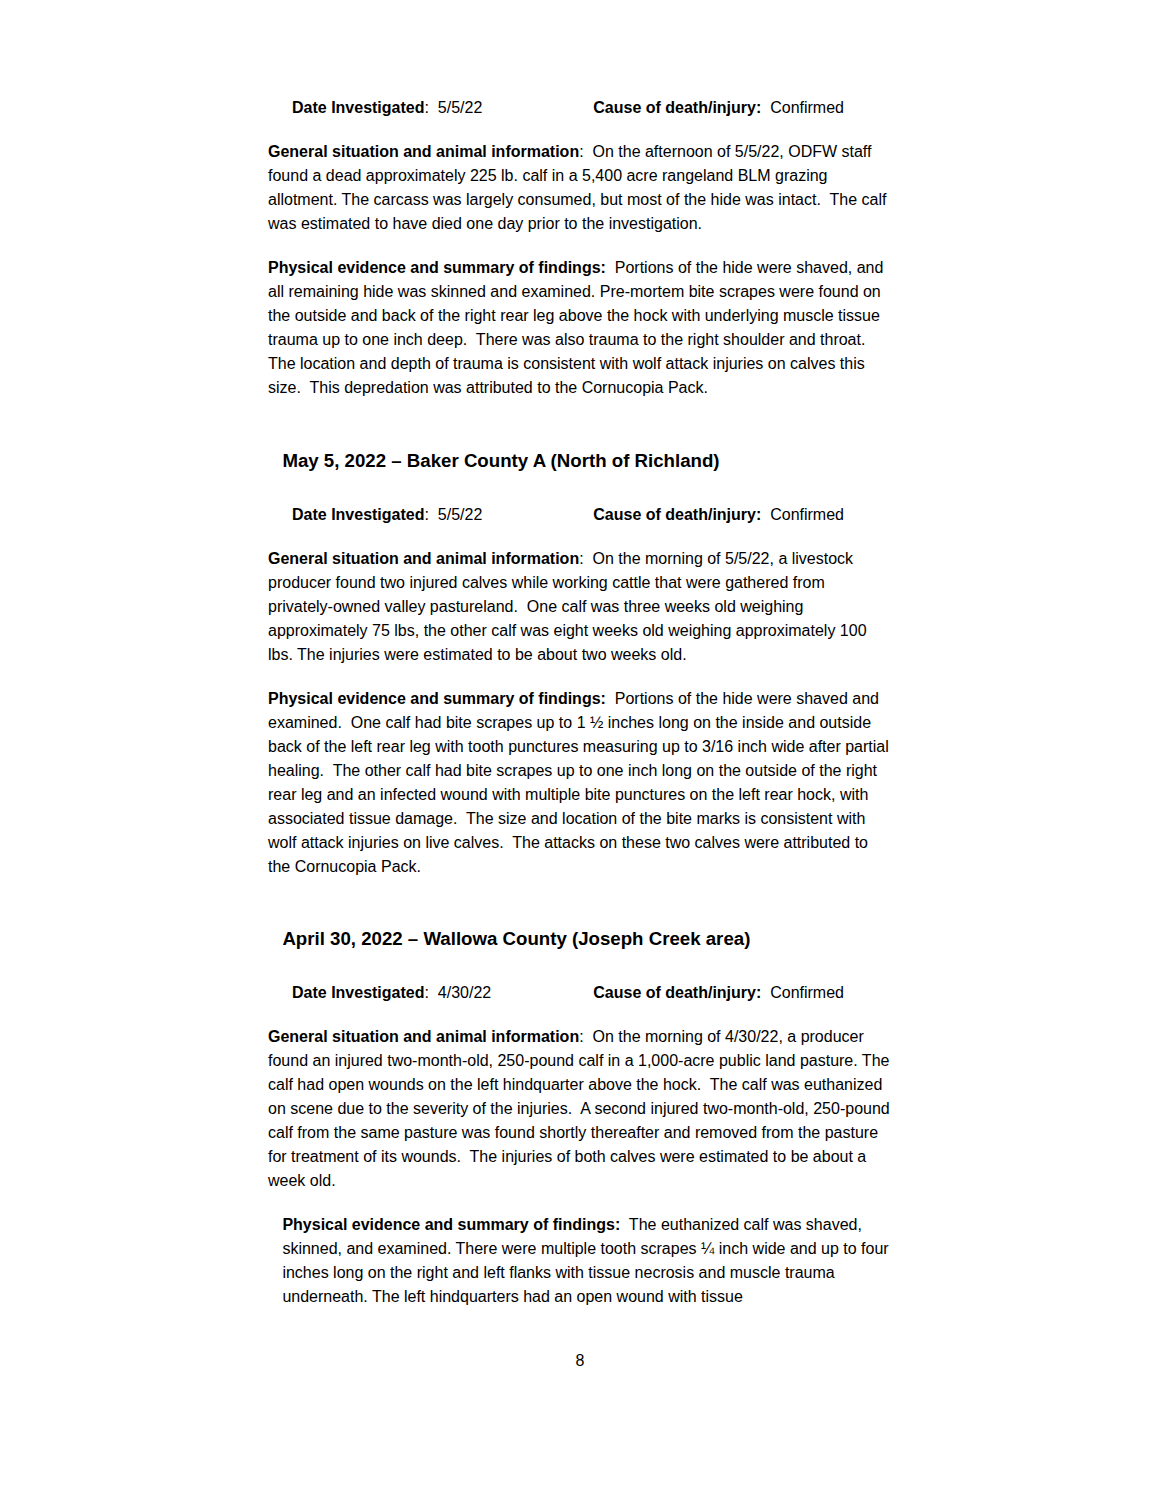Date Investigated: 5/5/22 Cause of death/injury: Confirmed
General situation and animal information: On the afternoon of 5/5/22, ODFW staff found a dead approximately 225 lb. calf in a 5,400 acre rangeland BLM grazing allotment. The carcass was largely consumed, but most of the hide was intact. The calf was estimated to have died one day prior to the investigation.
Physical evidence and summary of findings: Portions of the hide were shaved, and all remaining hide was skinned and examined. Pre-mortem bite scrapes were found on the outside and back of the right rear leg above the hock with underlying muscle tissue trauma up to one inch deep. There was also trauma to the right shoulder and throat. The location and depth of trauma is consistent with wolf attack injuries on calves this size. This depredation was attributed to the Cornucopia Pack.
May 5, 2022 – Baker County A (North of Richland)
Date Investigated: 5/5/22 Cause of death/injury: Confirmed
General situation and animal information: On the morning of 5/5/22, a livestock producer found two injured calves while working cattle that were gathered from privately-owned valley pastureland. One calf was three weeks old weighing approximately 75 lbs, the other calf was eight weeks old weighing approximately 100 lbs. The injuries were estimated to be about two weeks old.
Physical evidence and summary of findings: Portions of the hide were shaved and examined. One calf had bite scrapes up to 1 ½ inches long on the inside and outside back of the left rear leg with tooth punctures measuring up to 3/16 inch wide after partial healing. The other calf had bite scrapes up to one inch long on the outside of the right rear leg and an infected wound with multiple bite punctures on the left rear hock, with associated tissue damage. The size and location of the bite marks is consistent with wolf attack injuries on live calves. The attacks on these two calves were attributed to the Cornucopia Pack.
April 30, 2022 – Wallowa County (Joseph Creek area)
Date Investigated: 4/30/22 Cause of death/injury: Confirmed
General situation and animal information: On the morning of 4/30/22, a producer found an injured two-month-old, 250-pound calf in a 1,000-acre public land pasture. The calf had open wounds on the left hindquarter above the hock. The calf was euthanized on scene due to the severity of the injuries. A second injured two-month-old, 250-pound calf from the same pasture was found shortly thereafter and removed from the pasture for treatment of its wounds. The injuries of both calves were estimated to be about a week old.
Physical evidence and summary of findings: The euthanized calf was shaved, skinned, and examined. There were multiple tooth scrapes ¼ inch wide and up to four inches long on the right and left flanks with tissue necrosis and muscle trauma underneath. The left hindquarters had an open wound with tissue
8